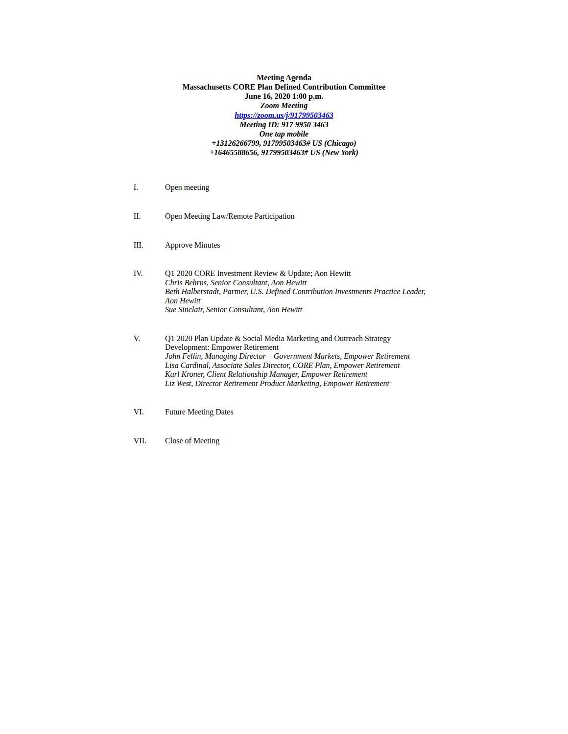Meeting Agenda Massachusetts CORE Plan Defined Contribution Committee June 16, 2020 1:00 p.m. Zoom Meeting https://zoom.us/j/91799503463 Meeting ID: 917 9950 3463 One tap mobile +13126266799, 91799503463# US (Chicago) +16465588656, 91799503463# US (New York)
I.
Open meeting
II.
Open Meeting Law/Remote Participation
III.
Approve Minutes
IV.
Q1 2020 CORE Investment Review & Update; Aon Hewitt
Chris Behrns, Senior Consultant, Aon Hewitt Beth Halberstadt, Partner, U.S. Defined Contribution Investments Practice Leader, Aon Hewitt Sue Sinclair, Senior Consultant, Aon Hewitt
V.
Q1 2020 Plan Update & Social Media Marketing and Outreach Strategy Development: Empower Retirement
John Fellin, Managing Director – Government Markets, Empower Retirement Lisa Cardinal, Associate Sales Director, CORE Plan, Empower Retirement Karl Kroner, Client Relationship Manager, Empower Retirement Liz West, Director Retirement Product Marketing, Empower Retirement
VI.
Future Meeting Dates
VII.
Close of Meeting